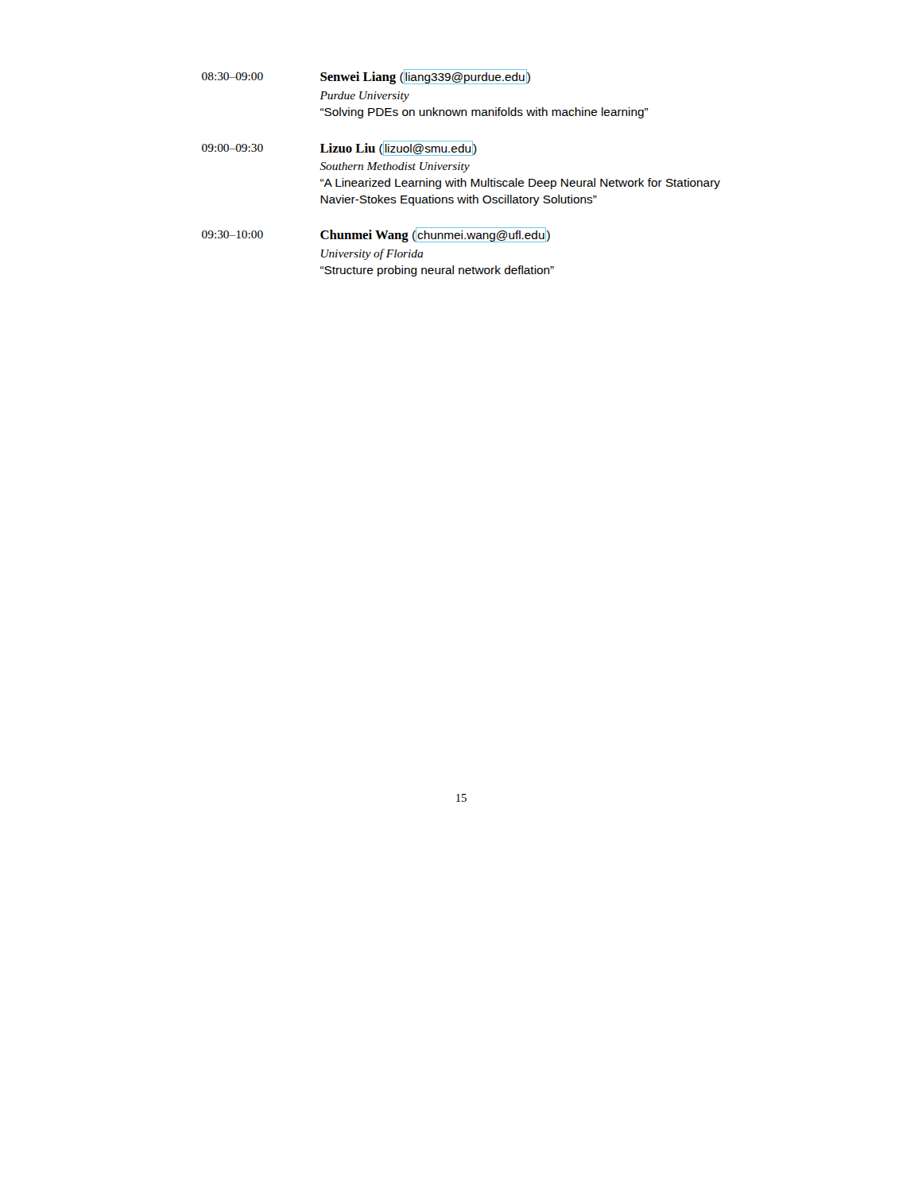| 08:30–09:00 | Senwei Liang ( liang339@purdue.edu ) Purdue University “Solving PDEs on unknown manifolds with machine learning” |
| 09:00–09:30 | Lizuo Liu ( lizuol@smu.edu ) Southern Methodist University “A Linearized Learning with Multiscale Deep Neural Network for Stationary Navier-Stokes Equations with Oscillatory Solutions” |
| 09:30–10:00 | Chunmei Wang ( chunmei.wang@ufl.edu ) University of Florida “Structure probing neural network deflation” |
15